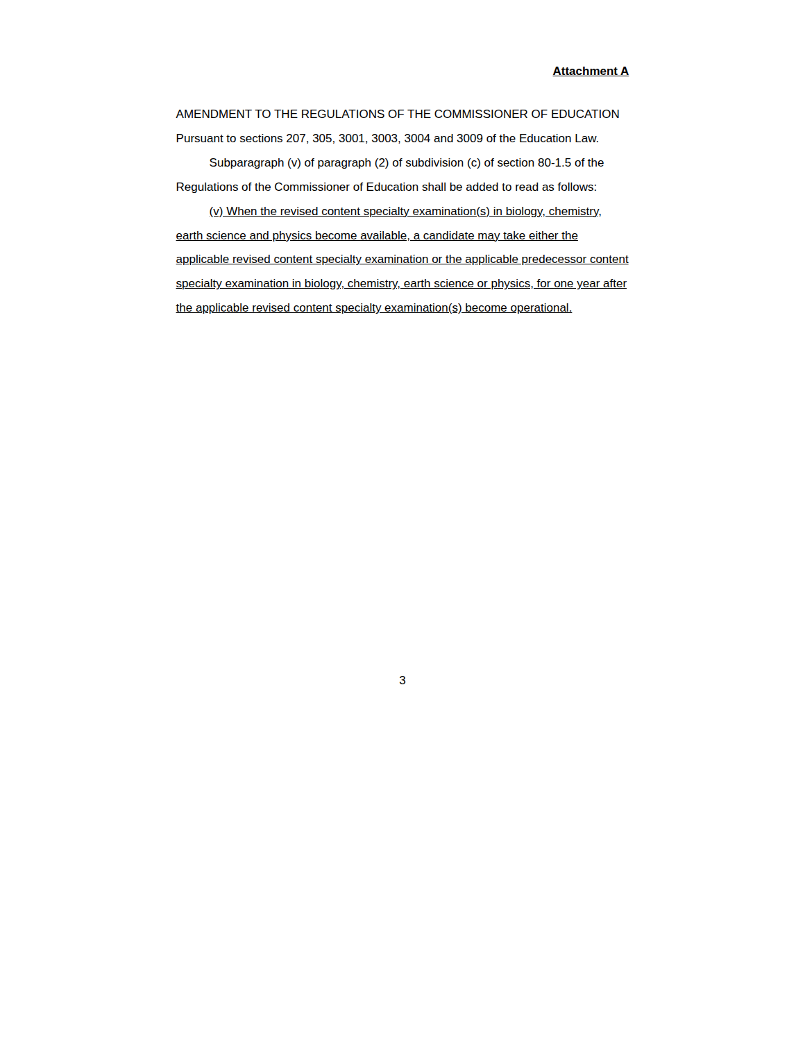Attachment A
AMENDMENT TO THE REGULATIONS OF THE COMMISSIONER OF EDUCATION
Pursuant to sections 207, 305, 3001, 3003, 3004 and 3009 of the Education Law.
Subparagraph (v) of paragraph (2) of subdivision (c) of section 80-1.5 of the Regulations of the Commissioner of Education shall be added to read as follows:
(v) When the revised content specialty examination(s) in biology, chemistry, earth science and physics become available, a candidate may take either the applicable revised content specialty examination or the applicable predecessor content specialty examination in biology, chemistry, earth science or physics, for one year after the applicable revised content specialty examination(s) become operational.
3